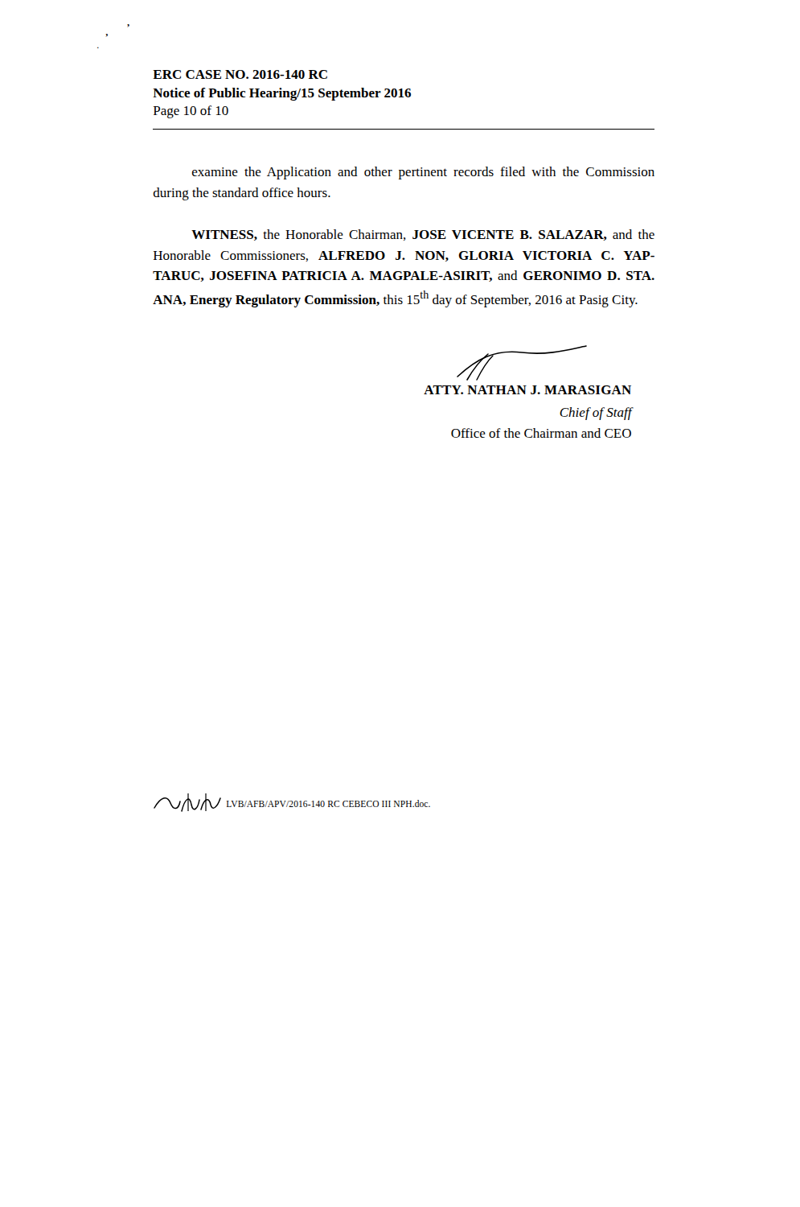, , .
ERC CASE NO. 2016-140 RC Notice of Public Hearing/15 September 2016 Page 10 of 10
examine the Application and other pertinent records filed with the Commission during the standard office hours.
WITNESS, the Honorable Chairman, JOSE VICENTE B. SALAZAR, and the Honorable Commissioners, ALFREDO J. NON, GLORIA VICTORIA C. YAP-TARUC, JOSEFINA PATRICIA A. MAGPALE-ASIRIT, and GERONIMO D. STA. ANA, Energy Regulatory Commission, this 15th day of September, 2016 at Pasig City.
ATTY. NATHAN J. MARASIGAN
Chief of Staff
Office of the Chairman and CEO
LVB/AFB/APV/2016-140 RC CEBECO III NPH.doc.